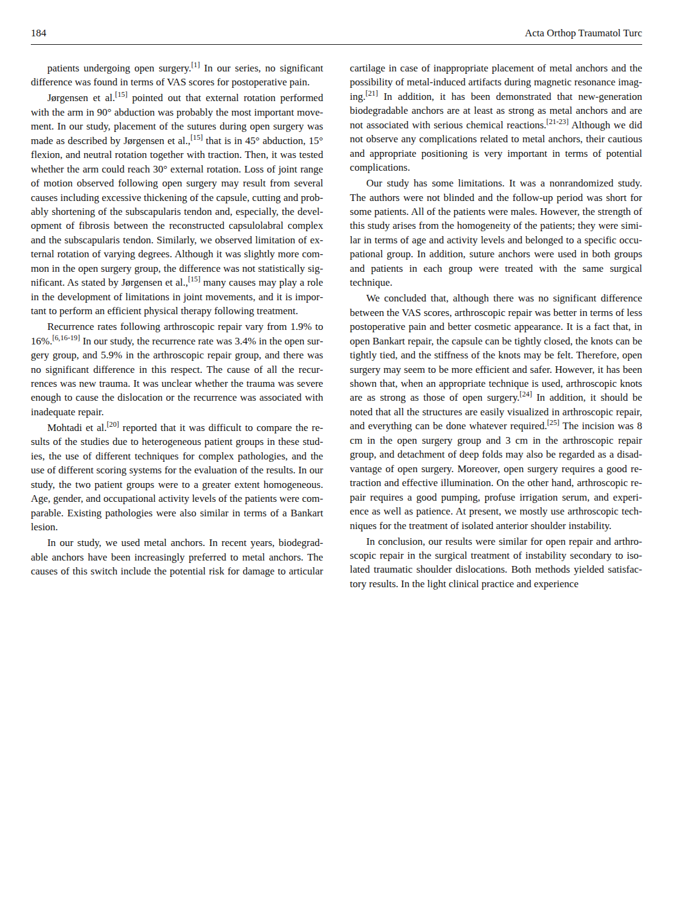184 Acta Orthop Traumatol Turc
patients undergoing open surgery.[1] In our series, no significant difference was found in terms of VAS scores for postoperative pain.
Jørgensen et al.[15] pointed out that external rotation performed with the arm in 90° abduction was probably the most important movement. In our study, placement of the sutures during open surgery was made as described by Jørgensen et al.,[15] that is in 45° abduction, 15° flexion, and neutral rotation together with traction. Then, it was tested whether the arm could reach 30° external rotation. Loss of joint range of motion observed following open surgery may result from several causes including excessive thickening of the capsule, cutting and probably shortening of the subscapularis tendon and, especially, the development of fibrosis between the reconstructed capsulolabral complex and the subscapularis tendon. Similarly, we observed limitation of external rotation of varying degrees. Although it was slightly more common in the open surgery group, the difference was not statistically significant. As stated by Jørgensen et al.,[15] many causes may play a role in the development of limitations in joint movements, and it is important to perform an efficient physical therapy following treatment.
Recurrence rates following arthroscopic repair vary from 1.9% to 16%.[6,16-19] In our study, the recurrence rate was 3.4% in the open surgery group, and 5.9% in the arthroscopic repair group, and there was no significant difference in this respect. The cause of all the recurrences was new trauma. It was unclear whether the trauma was severe enough to cause the dislocation or the recurrence was associated with inadequate repair.
Mohtadi et al.[20] reported that it was difficult to compare the results of the studies due to heterogeneous patient groups in these studies, the use of different techniques for complex pathologies, and the use of different scoring systems for the evaluation of the results. In our study, the two patient groups were to a greater extent homogeneous. Age, gender, and occupational activity levels of the patients were comparable. Existing pathologies were also similar in terms of a Bankart lesion.
In our study, we used metal anchors. In recent years, biodegradable anchors have been increasingly preferred to metal anchors. The causes of this switch include the potential risk for damage to articular cartilage in case of inappropriate placement of metal anchors and the possibility of metal-induced artifacts during magnetic resonance imaging.[21] In addition, it has been demonstrated that new-generation biodegradable anchors are at least as strong as metal anchors and are not associated with serious chemical reactions.[21-23] Although we did not observe any complications related to metal anchors, their cautious and appropriate positioning is very important in terms of potential complications.
Our study has some limitations. It was a nonrandomized study. The authors were not blinded and the follow-up period was short for some patients. All of the patients were males. However, the strength of this study arises from the homogeneity of the patients; they were similar in terms of age and activity levels and belonged to a specific occupational group. In addition, suture anchors were used in both groups and patients in each group were treated with the same surgical technique.
We concluded that, although there was no significant difference between the VAS scores, arthroscopic repair was better in terms of less postoperative pain and better cosmetic appearance. It is a fact that, in open Bankart repair, the capsule can be tightly closed, the knots can be tightly tied, and the stiffness of the knots may be felt. Therefore, open surgery may seem to be more efficient and safer. However, it has been shown that, when an appropriate technique is used, arthroscopic knots are as strong as those of open surgery.[24] In addition, it should be noted that all the structures are easily visualized in arthroscopic repair, and everything can be done whatever required.[25] The incision was 8 cm in the open surgery group and 3 cm in the arthroscopic repair group, and detachment of deep folds may also be regarded as a disadvantage of open surgery. Moreover, open surgery requires a good retraction and effective illumination. On the other hand, arthroscopic repair requires a good pumping, profuse irrigation serum, and experience as well as patience. At present, we mostly use arthroscopic techniques for the treatment of isolated anterior shoulder instability.
In conclusion, our results were similar for open repair and arthroscopic repair in the surgical treatment of instability secondary to isolated traumatic shoulder dislocations. Both methods yielded satisfactory results. In the light clinical practice and experience